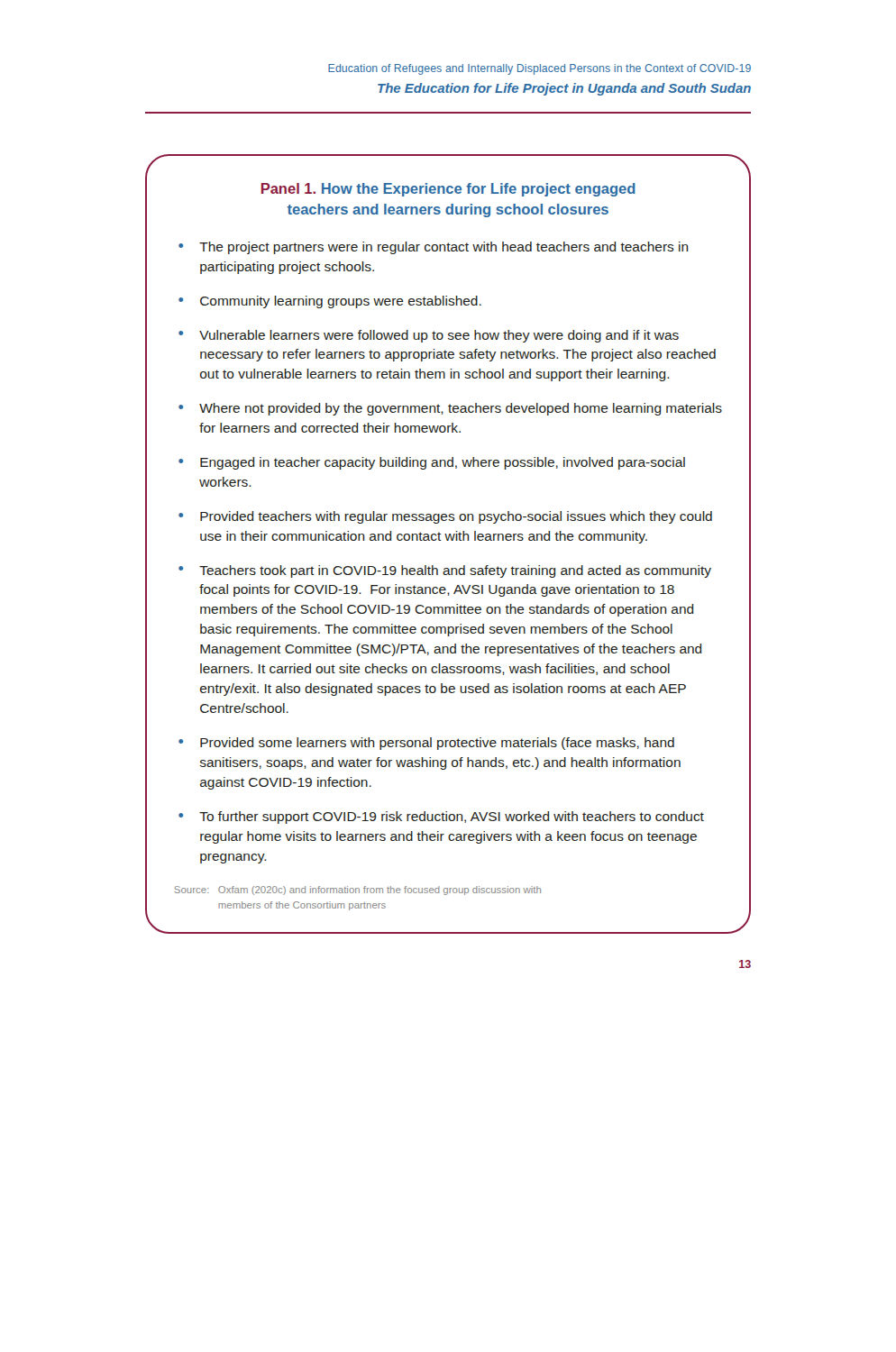Education of Refugees and Internally Displaced Persons in the Context of COVID-19
The Education for Life Project in Uganda and South Sudan
Panel 1. How the Experience for Life project engaged
teachers and learners during school closures
The project partners were in regular contact with head teachers and teachers in participating project schools.
Community learning groups were established.
Vulnerable learners were followed up to see how they were doing and if it was necessary to refer learners to appropriate safety networks. The project also reached out to vulnerable learners to retain them in school and support their learning.
Where not provided by the government, teachers developed home learning materials for learners and corrected their homework.
Engaged in teacher capacity building and, where possible, involved para-social workers.
Provided teachers with regular messages on psycho-social issues which they could use in their communication and contact with learners and the community.
Teachers took part in COVID-19 health and safety training and acted as community focal points for COVID-19. For instance, AVSI Uganda gave orientation to 18 members of the School COVID-19 Committee on the standards of operation and basic requirements. The committee comprised seven members of the School Management Committee (SMC)/PTA, and the representatives of the teachers and learners. It carried out site checks on classrooms, wash facilities, and school entry/exit. It also designated spaces to be used as isolation rooms at each AEP Centre/school.
Provided some learners with personal protective materials (face masks, hand sanitisers, soaps, and water for washing of hands, etc.) and health information against COVID-19 infection.
To further support COVID-19 risk reduction, AVSI worked with teachers to conduct regular home visits to learners and their caregivers with a keen focus on teenage pregnancy.
Source: Oxfam (2020c) and information from the focused group discussion with members of the Consortium partners
13